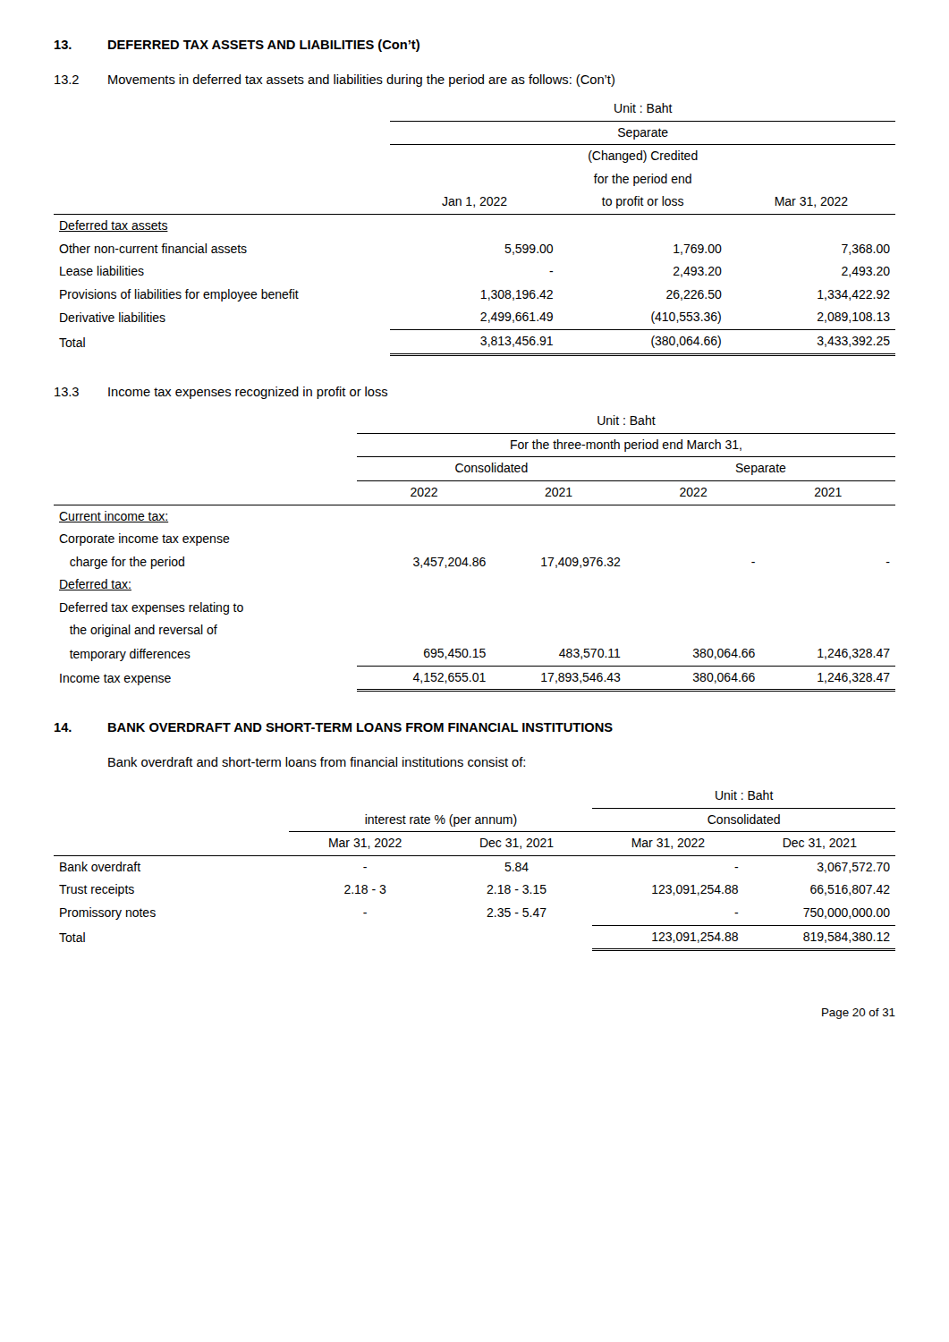13. DEFERRED TAX ASSETS AND LIABILITIES (Con’t)
13.2 Movements in deferred tax assets and liabilities during the period are as follows: (Con’t)
| | Unit : Baht |
| | Separate |
| | | (Changed) Credited | |
| | | for the period end | |
| | Jan 1, 2022 | to profit or loss | Mar 31, 2022 |
| Deferred tax assets | | | |
| Other non-current financial assets | 5,599.00 | 1,769.00 | 7,368.00 |
| Lease liabilities | - | 2,493.20 | 2,493.20 |
| Provisions of liabilities for employee benefit | 1,308,196.42 | 26,226.50 | 1,334,422.92 |
| Derivative liabilities | 2,499,661.49 | (410,553.36) | 2,089,108.13 |
| Total | 3,813,456.91 | (380,064.66) | 3,433,392.25 |
13.3 Income tax expenses recognized in profit or loss
| | Unit : Baht |
| | For the three-month period end March 31, |
| | Consolidated | Separate |
| | 2022 | 2021 | 2022 | 2021 |
| Current income tax: | | | | |
| Corporate income tax expense | | | | |
| charge for the period | 3,457,204.86 | 17,409,976.32 | - | - |
| Deferred tax: | | | | |
| Deferred tax expenses relating to | | | | |
| the original and reversal of | | | | |
| temporary differences | 695,450.15 | 483,570.11 | 380,064.66 | 1,246,328.47 |
| Income tax expense | 4,152,655.01 | 17,893,546.43 | 380,064.66 | 1,246,328.47 |
14. BANK OVERDRAFT AND SHORT-TERM LOANS FROM FINANCIAL INSTITUTIONS
Bank overdraft and short-term loans from financial institutions consist of:
| | | | Unit : Baht |
| | interest rate % (per annum) | Consolidated |
| | Mar 31, 2022 | Dec 31, 2021 | Mar 31, 2022 | Dec 31, 2021 |
| Bank overdraft | - | 5.84 | - | 3,067,572.70 |
| Trust receipts | 2.18 - 3 | 2.18 - 3.15 | 123,091,254.88 | 66,516,807.42 |
| Promissory notes | - | 2.35 - 5.47 | - | 750,000,000.00 |
| Total | | | 123,091,254.88 | 819,584,380.12 |
Page 20 of 31